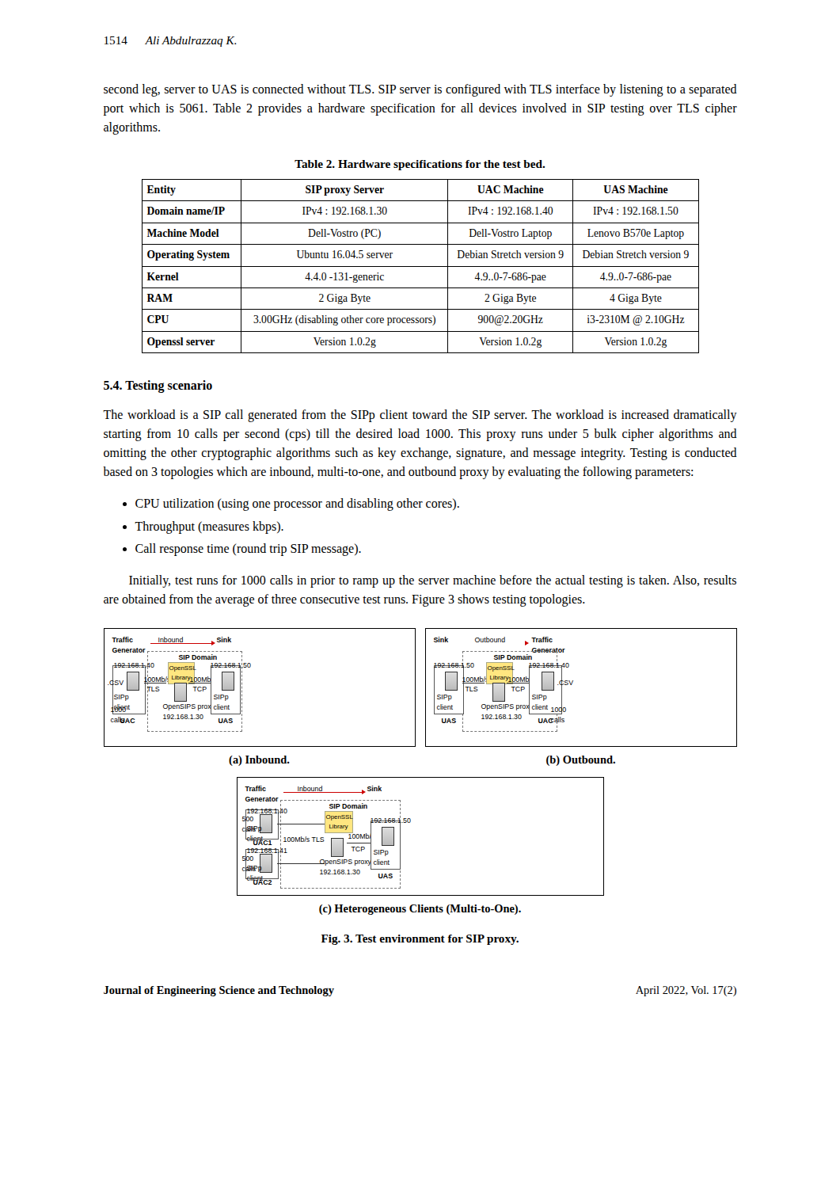1514 Ali Abdulrazzaq K.
second leg, server to UAS is connected without TLS. SIP server is configured with TLS interface by listening to a separated port which is 5061. Table 2 provides a hardware specification for all devices involved in SIP testing over TLS cipher algorithms.
Table 2. Hardware specifications for the test bed.
| Entity | SIP proxy Server | UAC Machine | UAS Machine |
| --- | --- | --- | --- |
| Domain name/IP | IPv4 : 192.168.1.30 | IPv4 : 192.168.1.40 | IPv4 : 192.168.1.50 |
| Machine Model | Dell-Vostro (PC) | Dell-Vostro Laptop | Lenovo B570e Laptop |
| Operating System | Ubuntu 16.04.5 server | Debian Stretch version 9 | Debian Stretch version 9 |
| Kernel | 4.4.0 -131-generic | 4.9..0-7-686-pae | 4.9..0-7-686-pae |
| RAM | 2 Giga Byte | 2 Giga Byte | 4 Giga Byte |
| CPU | 3.00GHz (disabling other core processors) | 900@2.20GHz | i3-2310M @ 2.10GHz |
| Openssl server | Version 1.0.2g | Version 1.0.2g | Version 1.0.2g |
5.4. Testing scenario
The workload is a SIP call generated from the SIPp client toward the SIP server. The workload is increased dramatically starting from 10 calls per second (cps) till the desired load 1000. This proxy runs under 5 bulk cipher algorithms and omitting the other cryptographic algorithms such as key exchange, signature, and message integrity. Testing is conducted based on 3 topologies which are inbound, multi-to-one, and outbound proxy by evaluating the following parameters:
CPU utilization (using one processor and disabling other cores).
Throughput (measures kbps).
Call response time (round trip SIP message).
Initially, test runs for 1000 calls in prior to ramp up the server machine before the actual testing is taken. Also, results are obtained from the average of three consecutive test runs. Figure 3 shows testing topologies.
Traffic
Generator
Inbound
Sink
SIP Domain
192.168.1.40
SIPp
client
.CSV
1000
calls
UAC
100Mb/s
TLS
OpenSSL
Library
OpenSIPS proxy
192.168.1.30
100Mb/s
TCP
192.168.1.50
SIPp
client
UAS
Sink
Outbound
Traffic
Generator
SIP Domain
192.168.1.50
SIPp
client
UAS
100Mb/s
TLS
OpenSSL
Library
OpenSIPS proxy
192.168.1.30
100Mb/s
TCP
192.168.1.40
SIPp
client
.CSV
1000
calls
UAC
(a) Inbound.
(b) Outbound.
Traffic
Generator
Inbound
Sink
SIP Domain
192.168.1.40
SIPp
client
500
calls
UAC1
192.168.1.41
SIPp
client
500
calls
UAC2
100Mb/s TLS
OpenSSL
Library
OpenSIPS proxy
192.168.1.30
100Mb/s
TCP
192.168.1.50
SIPp
client
UAS
(c) Heterogeneous Clients (Multi-to-One).
Fig. 3. Test environment for SIP proxy.
Journal of Engineering Science and Technology
April 2022, Vol. 17(2)